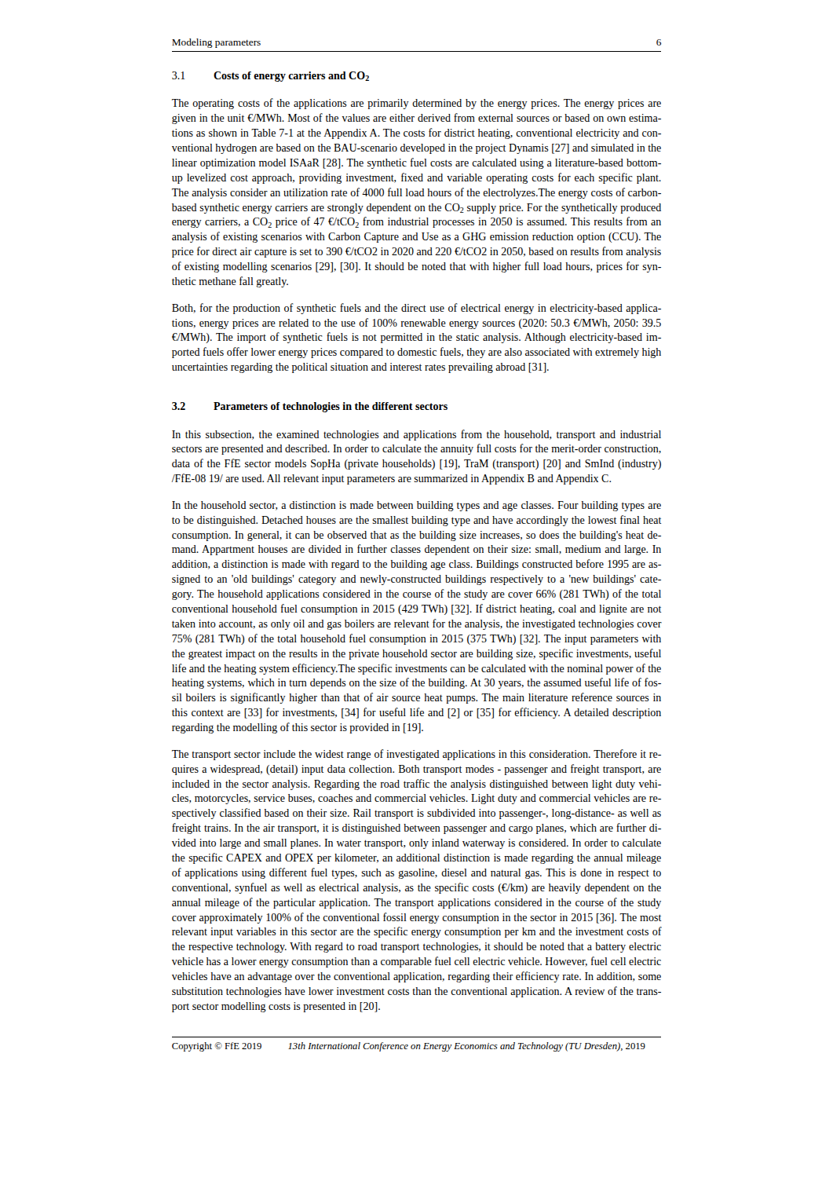Modeling parameters 6
3.1 Costs of energy carriers and CO2
The operating costs of the applications are primarily determined by the energy prices. The energy prices are given in the unit €/MWh. Most of the values are either derived from external sources or based on own estimations as shown in Table 7-1 at the Appendix A. The costs for district heating, conventional electricity and conventional hydrogen are based on the BAU-scenario developed in the project Dynamis [27] and simulated in the linear optimization model ISAaR [28]. The synthetic fuel costs are calculated using a literature-based bottom-up levelized cost approach, providing investment, fixed and variable operating costs for each specific plant. The analysis consider an utilization rate of 4000 full load hours of the electrolyzes.The energy costs of carbon-based synthetic energy carriers are strongly dependent on the CO2 supply price. For the synthetically produced energy carriers, a CO2 price of 47 €/tCO2 from industrial processes in 2050 is assumed. This results from an analysis of existing scenarios with Carbon Capture and Use as a GHG emission reduction option (CCU). The price for direct air capture is set to 390 €/tCO2 in 2020 and 220 €/tCO2 in 2050, based on results from analysis of existing modelling scenarios [29], [30]. It should be noted that with higher full load hours, prices for synthetic methane fall greatly.
Both, for the production of synthetic fuels and the direct use of electrical energy in electricity-based applications, energy prices are related to the use of 100% renewable energy sources (2020: 50.3 €/MWh, 2050: 39.5 €/MWh). The import of synthetic fuels is not permitted in the static analysis. Although electricity-based imported fuels offer lower energy prices compared to domestic fuels, they are also associated with extremely high uncertainties regarding the political situation and interest rates prevailing abroad [31].
3.2 Parameters of technologies in the different sectors
In this subsection, the examined technologies and applications from the household, transport and industrial sectors are presented and described. In order to calculate the annuity full costs for the merit-order construction, data of the FfE sector models SopHa (private households) [19], TraM (transport) [20] and SmInd (industry) /FfE-08 19/ are used. All relevant input parameters are summarized in Appendix B and Appendix C.
In the household sector, a distinction is made between building types and age classes. Four building types are to be distinguished. Detached houses are the smallest building type and have accordingly the lowest final heat consumption. In general, it can be observed that as the building size increases, so does the building's heat demand. Appartment houses are divided in further classes dependent on their size: small, medium and large. In addition, a distinction is made with regard to the building age class. Buildings constructed before 1995 are assigned to an 'old buildings' category and newly-constructed buildings respectively to a 'new buildings' category. The household applications considered in the course of the study are cover 66% (281 TWh) of the total conventional household fuel consumption in 2015 (429 TWh) [32]. If district heating, coal and lignite are not taken into account, as only oil and gas boilers are relevant for the analysis, the investigated technologies cover 75% (281 TWh) of the total household fuel consumption in 2015 (375 TWh) [32]. The input parameters with the greatest impact on the results in the private household sector are building size, specific investments, useful life and the heating system efficiency.The specific investments can be calculated with the nominal power of the heating systems, which in turn depends on the size of the building. At 30 years, the assumed useful life of fossil boilers is significantly higher than that of air source heat pumps. The main literature reference sources in this context are [33] for investments, [34] for useful life and [2] or [35] for efficiency. A detailed description regarding the modelling of this sector is provided in [19].
The transport sector include the widest range of investigated applications in this consideration. Therefore it requires a widespread, (detail) input data collection. Both transport modes - passenger and freight transport, are included in the sector analysis. Regarding the road traffic the analysis distinguished between light duty vehicles, motorcycles, service buses, coaches and commercial vehicles. Light duty and commercial vehicles are respectively classified based on their size. Rail transport is subdivided into passenger-, long-distance- as well as freight trains. In the air transport, it is distinguished between passenger and cargo planes, which are further divided into large and small planes. In water transport, only inland waterway is considered. In order to calculate the specific CAPEX and OPEX per kilometer, an additional distinction is made regarding the annual mileage of applications using different fuel types, such as gasoline, diesel and natural gas. This is done in respect to conventional, synfuel as well as electrical analysis, as the specific costs (€/km) are heavily dependent on the annual mileage of the particular application. The transport applications considered in the course of the study cover approximately 100% of the conventional fossil energy consumption in the sector in 2015 [36]. The most relevant input variables in this sector are the specific energy consumption per km and the investment costs of the respective technology. With regard to road transport technologies, it should be noted that a battery electric vehicle has a lower energy consumption than a comparable fuel cell electric vehicle. However, fuel cell electric vehicles have an advantage over the conventional application, regarding their efficiency rate. In addition, some substitution technologies have lower investment costs than the conventional application. A review of the transport sector modelling costs is presented in [20].
Copyright © FfE 2019 13th International Conference on Energy Economics and Technology (TU Dresden), 2019